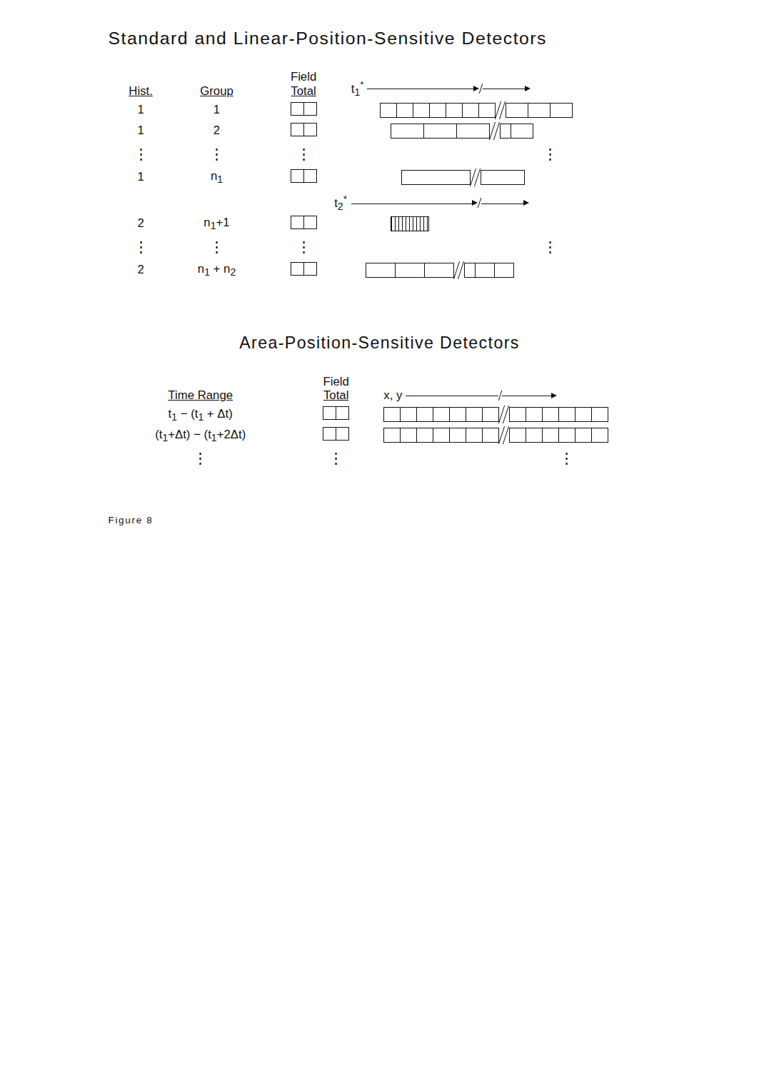Standard and Linear-Position-Sensitive Detectors
| Hist. | Group | Field Total | t 1 * |
| --- | --- | --- | --- |
| 1 | 1 | | |
| 1 | 2 | | |
| 1 | n 1 | | |
| | | t 2 * | |
| 2 | n 1 +1 | | |
| 2 | n 1 + n 2 | | |
Area-Position-Sensitive Detectors
| Time Range | Field Total | x, y |
| --- | --- | --- |
| t 1 − (t 1 + Δt) | | |
| (t 1 +Δt) − (t 1 +2Δt) | | |
Figure 8